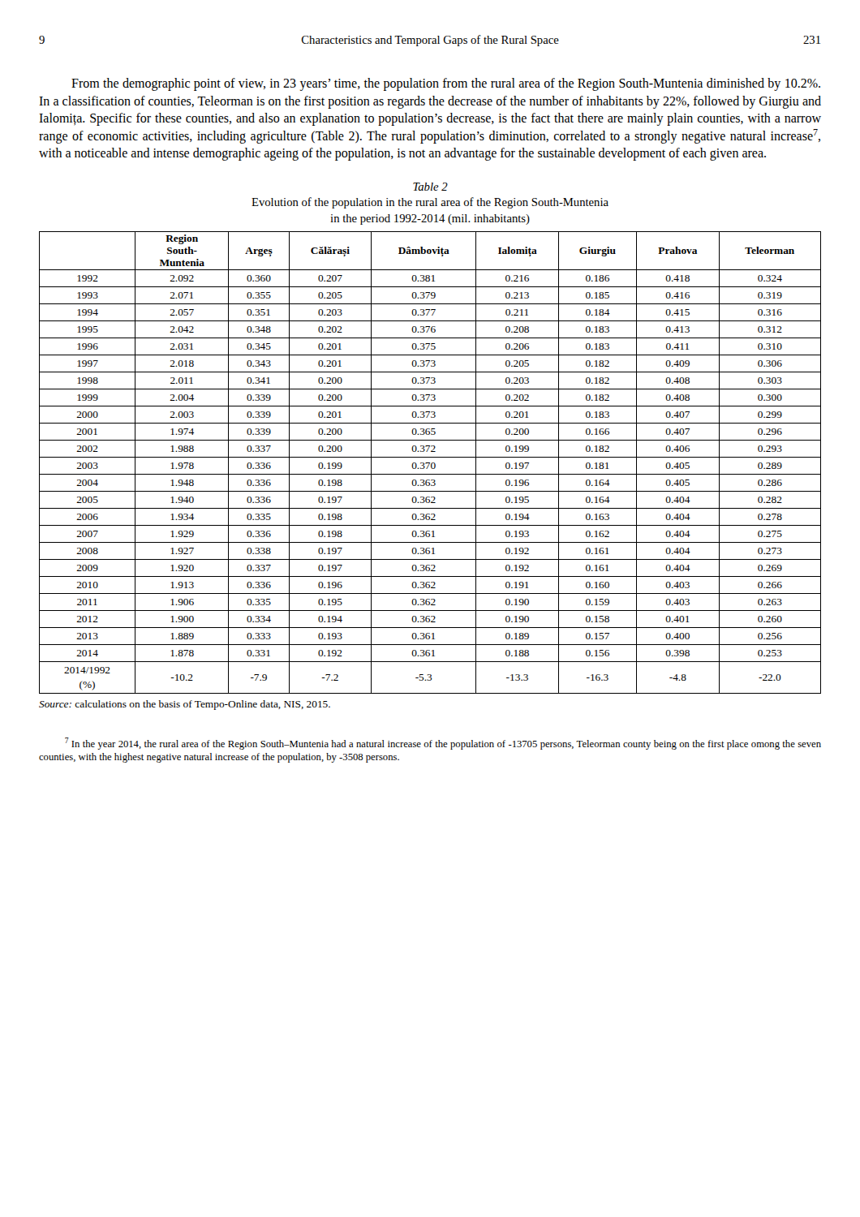9 Characteristics and Temporal Gaps of the Rural Space 231
From the demographic point of view, in 23 years’ time, the population from the rural area of the Region South-Muntenia diminished by 10.2%. In a classification of counties, Teleorman is on the first position as regards the decrease of the number of inhabitants by 22%, followed by Giurgiu and Ialomița. Specific for these counties, and also an explanation to population’s decrease, is the fact that there are mainly plain counties, with a narrow range of economic activities, including agriculture (Table 2). The rural population’s diminution, correlated to a strongly negative natural increase7, with a noticeable and intense demographic ageing of the population, is not an advantage for the sustainable development of each given area.
Table 2 Evolution of the population in the rural area of the Region South-Muntenia in the period 1992-2014 (mil. inhabitants)
| | Region South- Muntenia | Argeș | Călărași | Dâmbovița | Ialomița | Giurgiu | Prahova | Teleorman |
| --- | --- | --- | --- | --- | --- | --- | --- | --- |
| 1992 | 2.092 | 0.360 | 0.207 | 0.381 | 0.216 | 0.186 | 0.418 | 0.324 |
| 1993 | 2.071 | 0.355 | 0.205 | 0.379 | 0.213 | 0.185 | 0.416 | 0.319 |
| 1994 | 2.057 | 0.351 | 0.203 | 0.377 | 0.211 | 0.184 | 0.415 | 0.316 |
| 1995 | 2.042 | 0.348 | 0.202 | 0.376 | 0.208 | 0.183 | 0.413 | 0.312 |
| 1996 | 2.031 | 0.345 | 0.201 | 0.375 | 0.206 | 0.183 | 0.411 | 0.310 |
| 1997 | 2.018 | 0.343 | 0.201 | 0.373 | 0.205 | 0.182 | 0.409 | 0.306 |
| 1998 | 2.011 | 0.341 | 0.200 | 0.373 | 0.203 | 0.182 | 0.408 | 0.303 |
| 1999 | 2.004 | 0.339 | 0.200 | 0.373 | 0.202 | 0.182 | 0.408 | 0.300 |
| 2000 | 2.003 | 0.339 | 0.201 | 0.373 | 0.201 | 0.183 | 0.407 | 0.299 |
| 2001 | 1.974 | 0.339 | 0.200 | 0.365 | 0.200 | 0.166 | 0.407 | 0.296 |
| 2002 | 1.988 | 0.337 | 0.200 | 0.372 | 0.199 | 0.182 | 0.406 | 0.293 |
| 2003 | 1.978 | 0.336 | 0.199 | 0.370 | 0.197 | 0.181 | 0.405 | 0.289 |
| 2004 | 1.948 | 0.336 | 0.198 | 0.363 | 0.196 | 0.164 | 0.405 | 0.286 |
| 2005 | 1.940 | 0.336 | 0.197 | 0.362 | 0.195 | 0.164 | 0.404 | 0.282 |
| 2006 | 1.934 | 0.335 | 0.198 | 0.362 | 0.194 | 0.163 | 0.404 | 0.278 |
| 2007 | 1.929 | 0.336 | 0.198 | 0.361 | 0.193 | 0.162 | 0.404 | 0.275 |
| 2008 | 1.927 | 0.338 | 0.197 | 0.361 | 0.192 | 0.161 | 0.404 | 0.273 |
| 2009 | 1.920 | 0.337 | 0.197 | 0.362 | 0.192 | 0.161 | 0.404 | 0.269 |
| 2010 | 1.913 | 0.336 | 0.196 | 0.362 | 0.191 | 0.160 | 0.403 | 0.266 |
| 2011 | 1.906 | 0.335 | 0.195 | 0.362 | 0.190 | 0.159 | 0.403 | 0.263 |
| 2012 | 1.900 | 0.334 | 0.194 | 0.362 | 0.190 | 0.158 | 0.401 | 0.260 |
| 2013 | 1.889 | 0.333 | 0.193 | 0.361 | 0.189 | 0.157 | 0.400 | 0.256 |
| 2014 | 1.878 | 0.331 | 0.192 | 0.361 | 0.188 | 0.156 | 0.398 | 0.253 |
| 2014/1992 (%) | -10.2 | -7.9 | -7.2 | -5.3 | -13.3 | -16.3 | -4.8 | -22.0 |
Source: calculations on the basis of Tempo-Online data, NIS, 2015.
7 In the year 2014, the rural area of the Region South–Muntenia had a natural increase of the population of -13705 persons, Teleorman county being on the first place omong the seven counties, with the highest negative natural increase of the population, by -3508 persons.